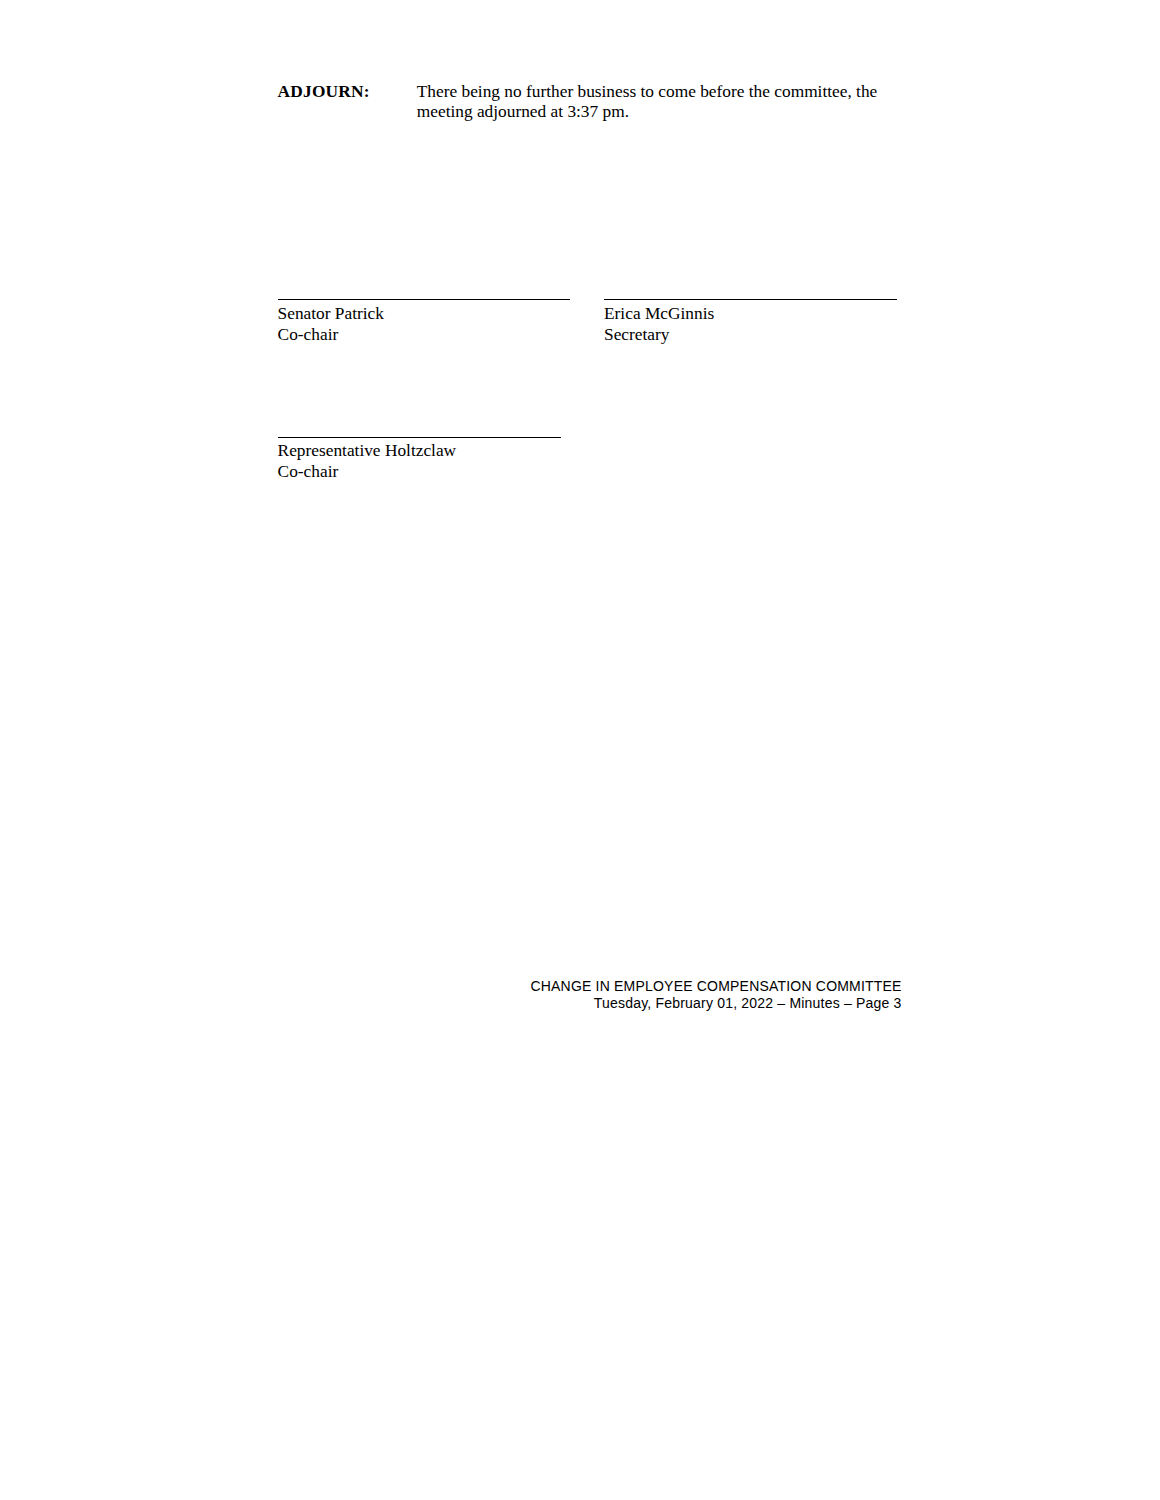ADJOURN:
There being no further business to come before the committee, the meeting adjourned at 3:37 pm.
Senator Patrick
Co-chair
Erica McGinnis
Secretary
Representative Holtzclaw
Co-chair
CHANGE IN EMPLOYEE COMPENSATION COMMITTEE
Tuesday, February 01, 2022 – Minutes – Page 3